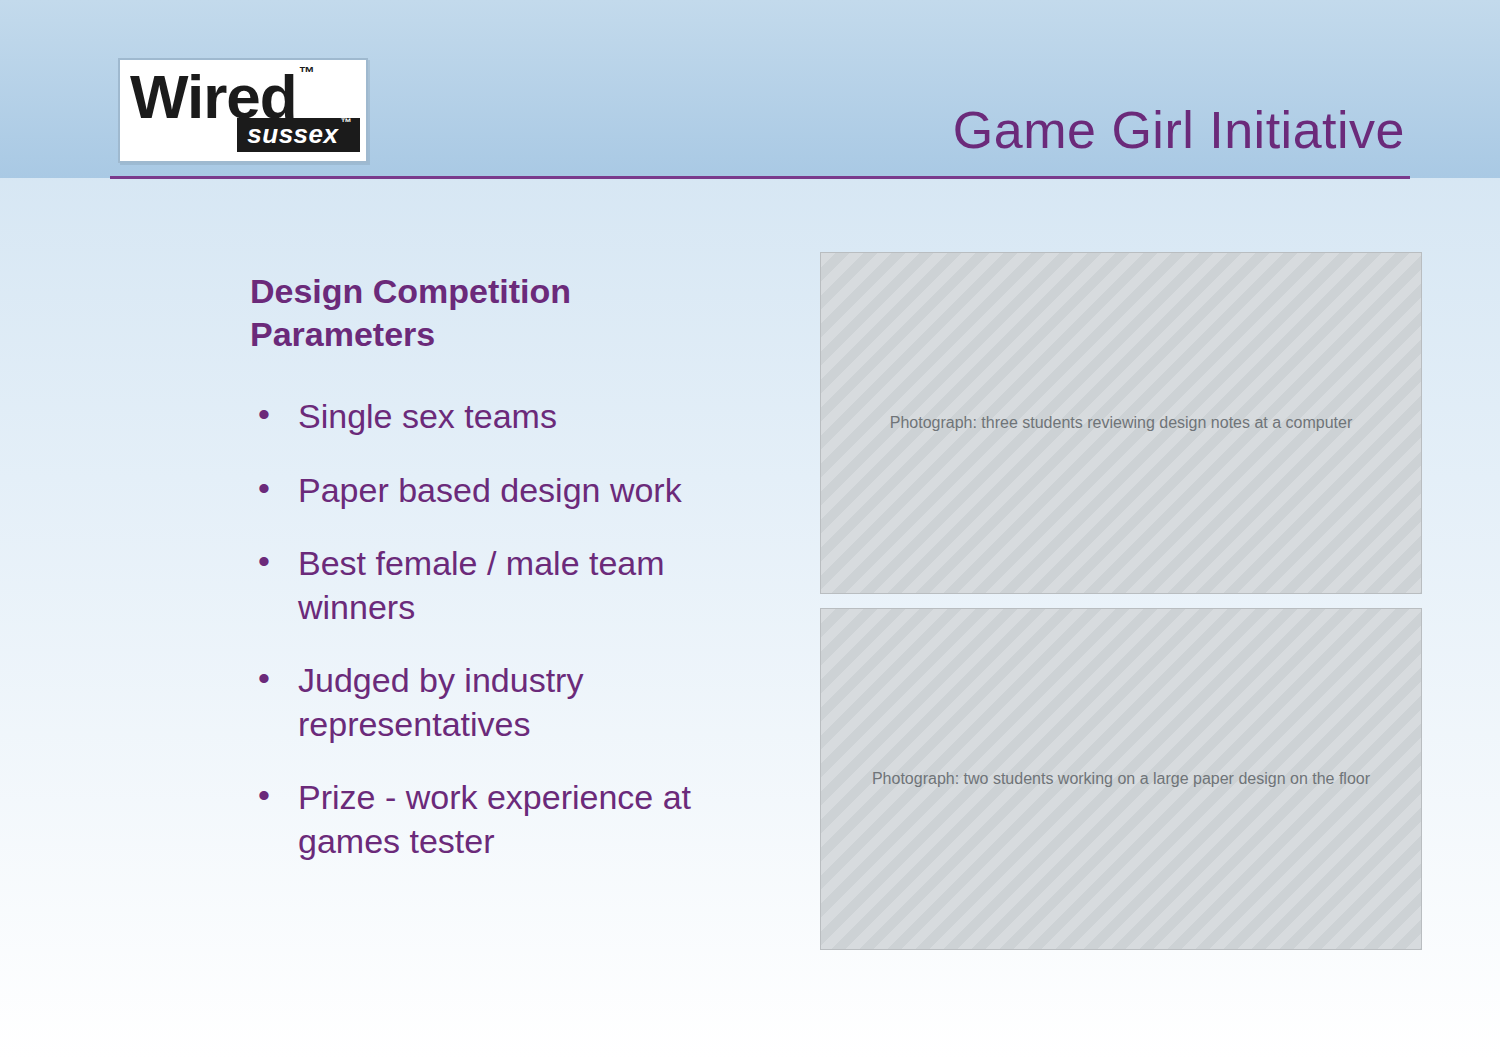Wired™
sussex™
Game Girl Initiative
Design Competition
Parameters
Single sex teams
Paper based design work
Best female / male team winners
Judged by industry representatives
Prize - work experience at games tester
Photograph: three students reviewing design notes at a computer
Photograph: two students working on a large paper design on the floor